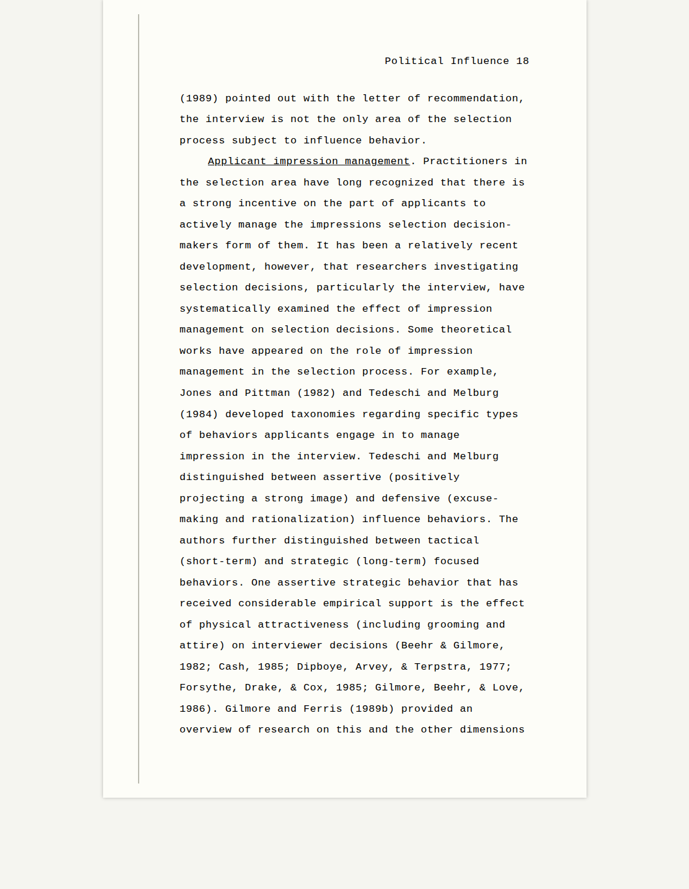Political Influence 18
(1989) pointed out with the letter of recommendation, the interview is not the only area of the selection process subject to influence behavior.
Applicant impression management. Practitioners in the selection area have long recognized that there is a strong incentive on the part of applicants to actively manage the impressions selection decision-makers form of them. It has been a relatively recent development, however, that researchers investigating selection decisions, particularly the interview, have systematically examined the effect of impression management on selection decisions. Some theoretical works have appeared on the role of impression management in the selection process. For example, Jones and Pittman (1982) and Tedeschi and Melburg (1984) developed taxonomies regarding specific types of behaviors applicants engage in to manage impression in the interview. Tedeschi and Melburg distinguished between assertive (positively projecting a strong image) and defensive (excuse-making and rationalization) influence behaviors. The authors further distinguished between tactical (short-term) and strategic (long-term) focused behaviors. One assertive strategic behavior that has received considerable empirical support is the effect of physical attractiveness (including grooming and attire) on interviewer decisions (Beehr & Gilmore, 1982; Cash, 1985; Dipboye, Arvey, & Terpstra, 1977; Forsythe, Drake, & Cox, 1985; Gilmore, Beehr, & Love, 1986). Gilmore and Ferris (1989b) provided an overview of research on this and the other dimensions